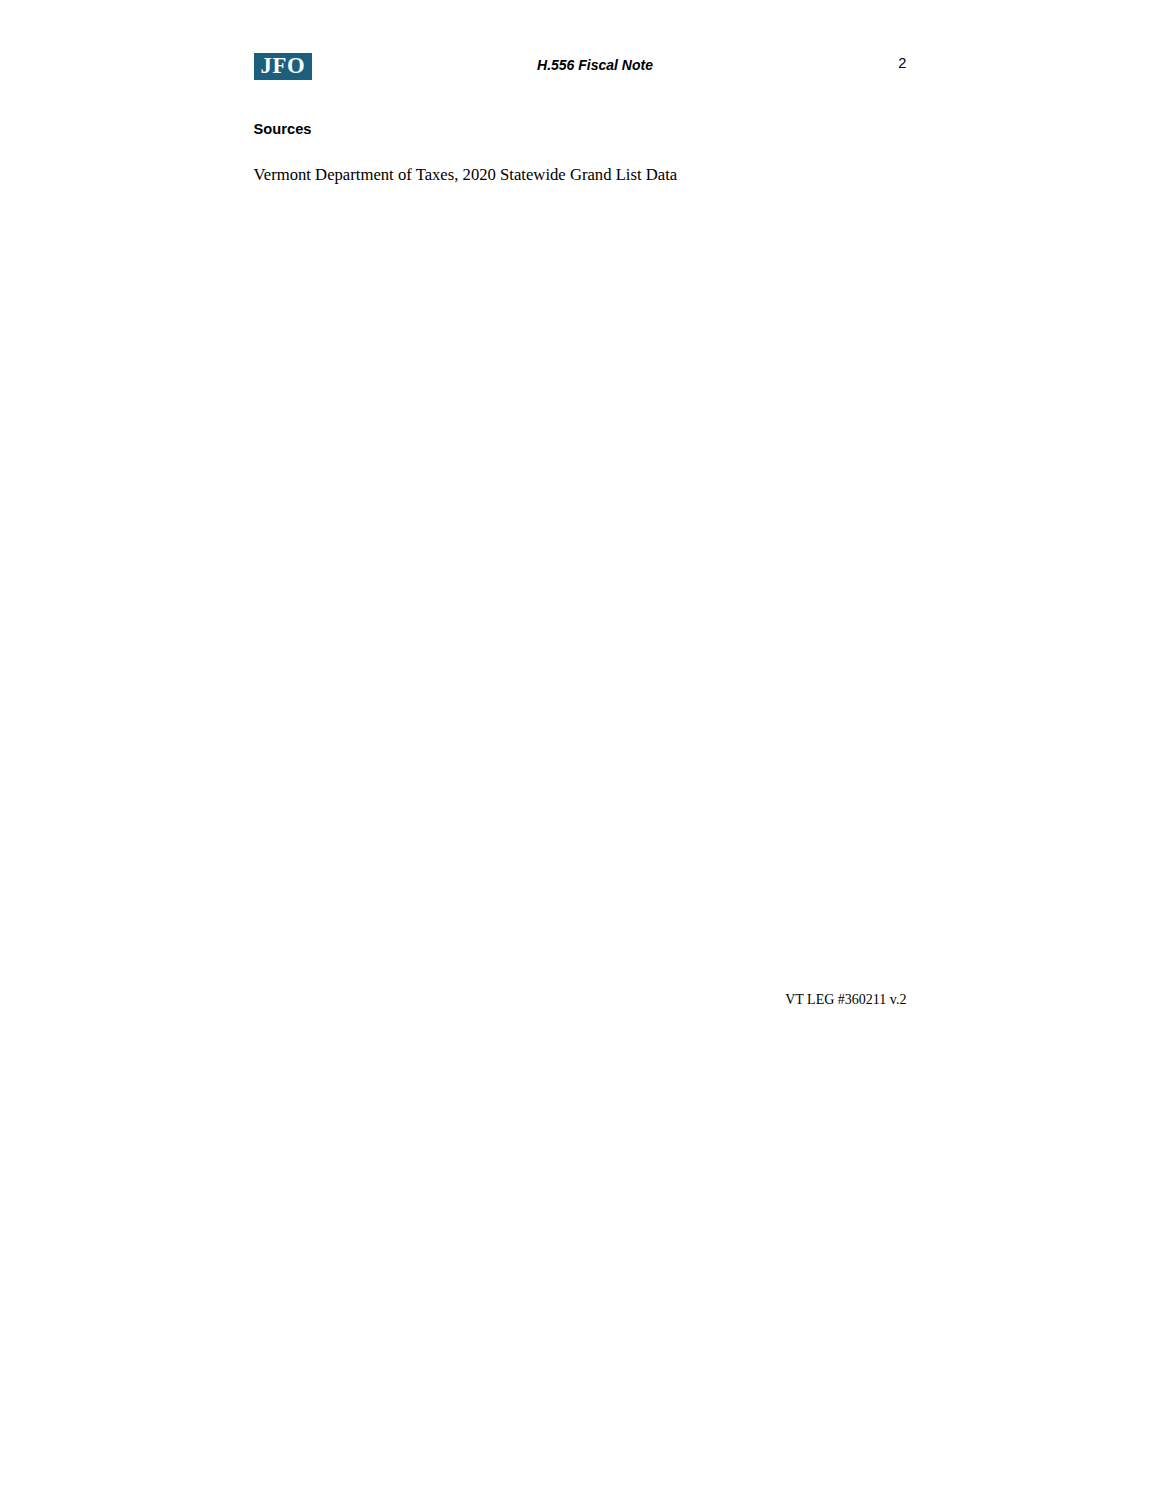JFO
H.556 Fiscal Note
2
Sources
Vermont Department of Taxes, 2020 Statewide Grand List Data
VT LEG #360211 v.2